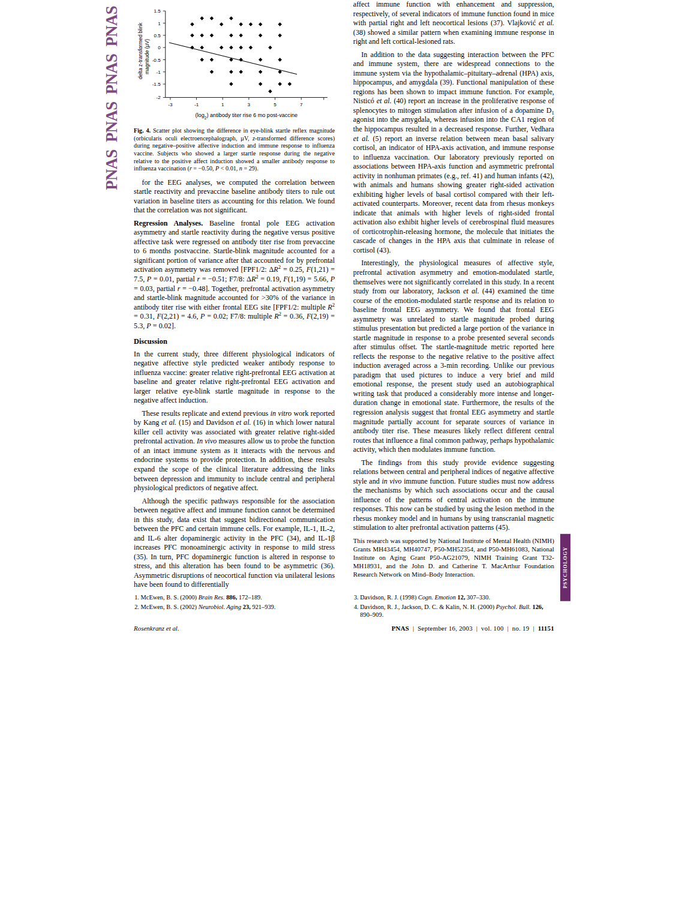PNAS PNAS PNAS PNAS
PSYCHOLOGY
delta z-transformed blink magnitude (µV) 1.5 1 0.5 0 -0.5 -1 -1.5 -2 -3 -1 1 3 5 7 (log2) antibody titer rise 6 mo post-vaccine
Fig. 4. Scatter plot showing the difference in eye-blink startle reflex magnitude (orbicularis oculi electroencephalograph, µV, z-transformed difference scores) during negative–positive affective induction and immune response to influenza vaccine. Subjects who showed a larger startle response during the negative relative to the positive affect induction showed a smaller antibody response to influenza vaccination (r = −0.50, P < 0.01, n = 29).
for the EEG analyses, we computed the correlation between startle reactivity and prevaccine baseline antibody titers to rule out variation in baseline titers as accounting for this relation. We found that the correlation was not significant.
Regression Analyses. Baseline frontal pole EEG activation asymmetry and startle reactivity during the negative versus positive affective task were regressed on antibody titer rise from prevaccine to 6 months postvaccine. Startle-blink magnitude accounted for a significant portion of variance after that accounted for by prefrontal activation asymmetry was removed [FPF1/2: ΔR2 = 0.25, F(1,21) = 7.5, P = 0.01, partial r = −0.51; F7/8: ΔR2 = 0.19, F(1,19) = 5.66, P = 0.03, partial r = −0.48]. Together, prefrontal activation asymmetry and startle-blink magnitude accounted for >30% of the variance in antibody titer rise with either frontal EEG site [FPF1/2: multiple R2 = 0.31, F(2,21) = 4.6, P = 0.02; F7/8: multiple R2 = 0.36, F(2,19) = 5.3, P = 0.02].
Discussion
In the current study, three different physiological indicators of negative affective style predicted weaker antibody response to influenza vaccine: greater relative right-prefrontal EEG activation at baseline and greater relative right-prefrontal EEG activation and larger relative eye-blink startle magnitude in response to the negative affect induction.
These results replicate and extend previous in vitro work reported by Kang et al. (15) and Davidson et al. (16) in which lower natural killer cell activity was associated with greater relative right-sided prefrontal activation. In vivo measures allow us to probe the function of an intact immune system as it interacts with the nervous and endocrine systems to provide protection. In addition, these results expand the scope of the clinical literature addressing the links between depression and immunity to include central and peripheral physiological predictors of negative affect.
Although the specific pathways responsible for the association between negative affect and immune function cannot be determined in this study, data exist that suggest bidirectional communication between the PFC and certain immune cells. For example, IL-1, IL-2, and IL-6 alter dopaminergic activity in the PFC (34), and IL-1β increases PFC monoaminergic activity in response to mild stress (35). In turn, PFC dopaminergic function is altered in response to stress, and this alteration has been found to be asymmetric (36). Asymmetric disruptions of neocortical function via unilateral lesions have been found to differentially
affect immune function with enhancement and suppression, respectively, of several indicators of immune function found in mice with partial right and left neocortical lesions (37). Vlajković et al. (38) showed a similar pattern when examining immune response in right and left cortical-lesioned rats.
In addition to the data suggesting interaction between the PFC and immune system, there are widespread connections to the immune system via the hypothalamic–pituitary–adrenal (HPA) axis, hippocampus, and amygdala (39). Functional manipulation of these regions has been shown to impact immune function. For example, Nisticó et al. (40) report an increase in the proliferative response of splenocytes to mitogen stimulation after infusion of a dopamine D1 agonist into the amygdala, whereas infusion into the CA1 region of the hippocampus resulted in a decreased response. Further, Vedhara et al. (5) report an inverse relation between mean basal salivary cortisol, an indicator of HPA-axis activation, and immune response to influenza vaccination. Our laboratory previously reported on associations between HPA-axis function and asymmetric prefrontal activity in nonhuman primates (e.g., ref. 41) and human infants (42), with animals and humans showing greater right-sided activation exhibiting higher levels of basal cortisol compared with their left-activated counterparts. Moreover, recent data from rhesus monkeys indicate that animals with higher levels of right-sided frontal activation also exhibit higher levels of cerebrospinal fluid measures of corticotrophin-releasing hormone, the molecule that initiates the cascade of changes in the HPA axis that culminate in release of cortisol (43).
Interestingly, the physiological measures of affective style, prefrontal activation asymmetry and emotion-modulated startle, themselves were not significantly correlated in this study. In a recent study from our laboratory, Jackson et al. (44) examined the time course of the emotion-modulated startle response and its relation to baseline frontal EEG asymmetry. We found that frontal EEG asymmetry was unrelated to startle magnitude probed during stimulus presentation but predicted a large portion of the variance in startle magnitude in response to a probe presented several seconds after stimulus offset. The startle-magnitude metric reported here reflects the response to the negative relative to the positive affect induction averaged across a 3-min recording. Unlike our previous paradigm that used pictures to induce a very brief and mild emotional response, the present study used an autobiographical writing task that produced a considerably more intense and longer-duration change in emotional state. Furthermore, the results of the regression analysis suggest that frontal EEG asymmetry and startle magnitude partially account for separate sources of variance in antibody titer rise. These measures likely reflect different central routes that influence a final common pathway, perhaps hypothalamic activity, which then modulates immune function.
The findings from this study provide evidence suggesting relations between central and peripheral indices of negative affective style and in vivo immune function. Future studies must now address the mechanisms by which such associations occur and the causal influence of the patterns of central activation on the immune responses. This now can be studied by using the lesion method in the rhesus monkey model and in humans by using transcranial magnetic stimulation to alter prefrontal activation patterns (45).
This research was supported by National Institute of Mental Health (NIMH) Grants MH43454, MH40747, P50-MH52354, and P50-MH61083, National Institute on Aging Grant P50-AG21079, NIMH Training Grant T32-MH18931, and the John D. and Catherine T. MacArthur Foundation Research Network on Mind–Body Interaction.
McEwen, B. S. (2000) Brain Res. 886, 172–189.
McEwen, B. S. (2002) Neurobiol. Aging 23, 921–939.
Davidson, R. J. (1998) Cogn. Emotion 12, 307–330.
Davidson, R. J., Jackson, D. C. & Kalin, N. H. (2000) Psychol. Bull. 126, 890–909.
Rosenkranz et al.
PNAS | September 16, 2003 | vol. 100 | no. 19 | 11151